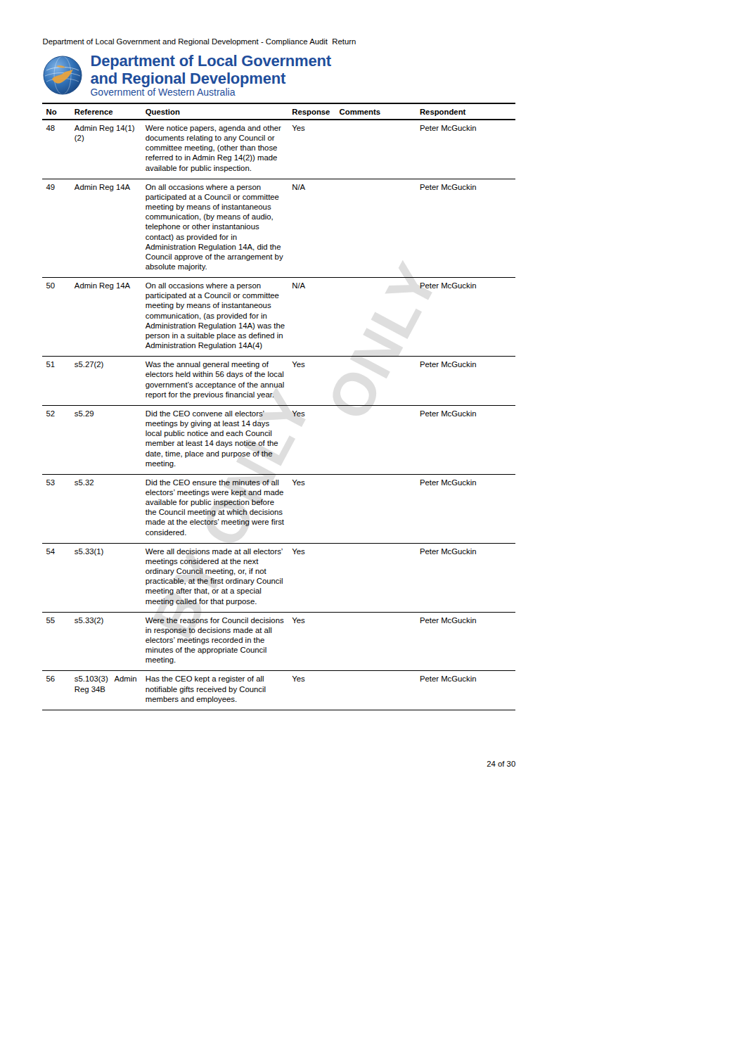ONLY
BY ONLY
Department of Local Government and Regional Development - Compliance Audit Return
Department of Local Government
and Regional Development
Government of Western Australia
| No | Reference | Question | Response | Comments | Respondent |
| --- | --- | --- | --- | --- | --- |
| 48 | Admin Reg 14(1)(2) | Were notice papers, agenda and other documents relating to any Council or committee meeting, (other than those referred to in Admin Reg 14(2)) made available for public inspection. | Yes | | Peter McGuckin |
| 49 | Admin Reg 14A | On all occasions where a person participated at a Council or committee meeting by means of instantaneous communication, (by means of audio, telephone or other instantanious contact) as provided for in Administration Regulation 14A, did the Council approve of the arrangement by absolute majority. | N/A | | Peter McGuckin |
| 50 | Admin Reg 14A | On all occasions where a person participated at a Council or committee meeting by means of instantaneous communication, (as provided for in Administration Regulation 14A) was the person in a suitable place as defined in Administration Regulation 14A(4) | N/A | | Peter McGuckin |
| 51 | s5.27(2) | Was the annual general meeting of electors held within 56 days of the local government’s acceptance of the annual report for the previous financial year. | Yes | | Peter McGuckin |
| 52 | s5.29 | Did the CEO convene all electors’ meetings by giving at least 14 days local public notice and each Council member at least 14 days notice of the date, time, place and purpose of the meeting. | Yes | | Peter McGuckin |
| 53 | s5.32 | Did the CEO ensure the minutes of all electors’ meetings were kept and made available for public inspection before the Council meeting at which decisions made at the electors’ meeting were first considered. | Yes | | Peter McGuckin |
| 54 | s5.33(1) | Were all decisions made at all electors’ meetings considered at the next ordinary Council meeting, or, if not practicable, at the first ordinary Council meeting after that, or at a special meeting called for that purpose. | Yes | | Peter McGuckin |
| 55 | s5.33(2) | Were the reasons for Council decisions in response to decisions made at all electors’ meetings recorded in the minutes of the appropriate Council meeting. | Yes | | Peter McGuckin |
| 56 | s5.103(3) Admin Reg 34B | Has the CEO kept a register of all notifiable gifts received by Council members and employees. | Yes | | Peter McGuckin |
24 of 30